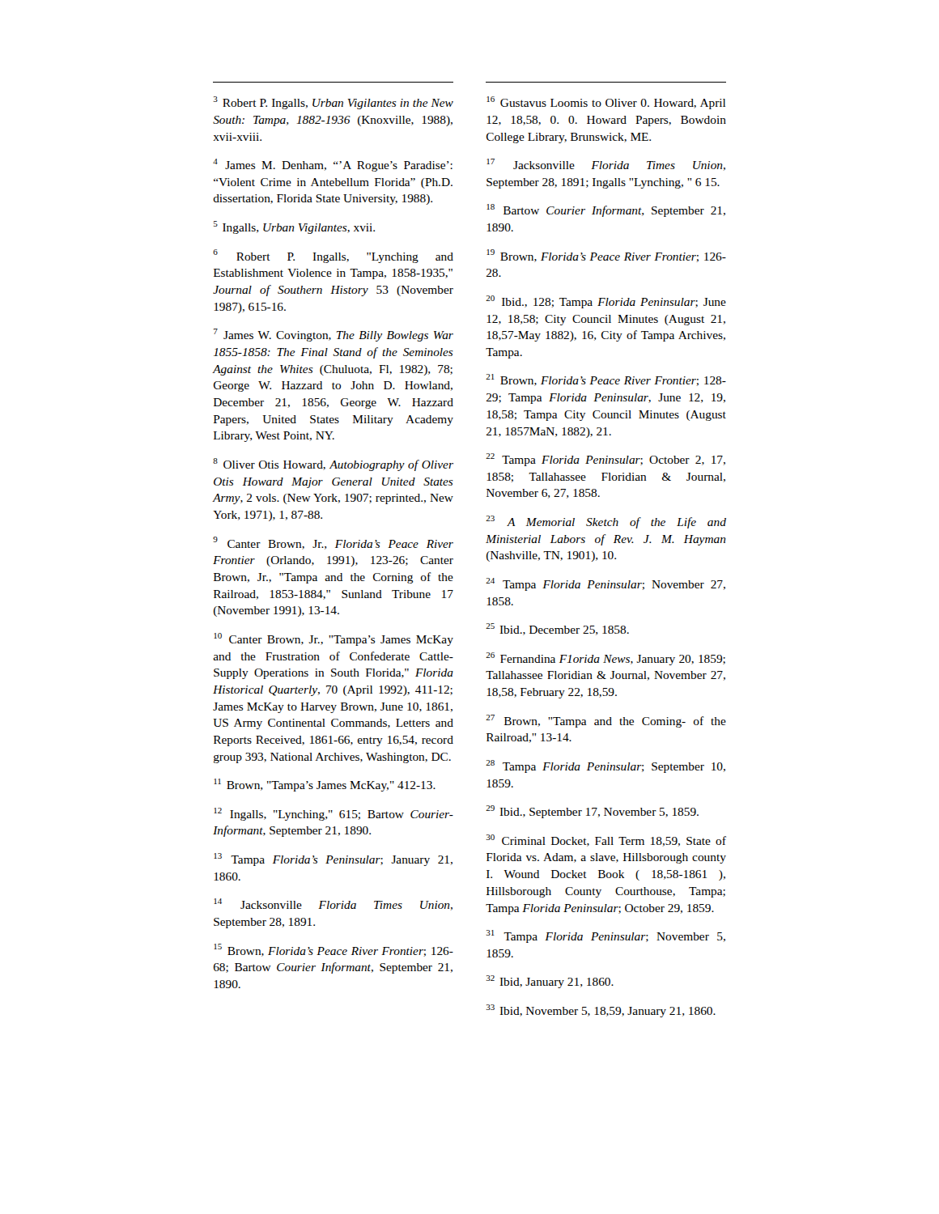3 Robert P. Ingalls, Urban Vigilantes in the New South: Tampa, 1882-1936 (Knoxville, 1988), xvii-xviii.
4 James M. Denham, “’A Rogue’s Paradise’: “Violent Crime in Antebellum Florida” (Ph.D. dissertation, Florida State University, 1988).
5 Ingalls, Urban Vigilantes, xvii.
6 Robert P. Ingalls, "Lynching and Establishment Violence in Tampa, 1858-1935," Journal of Southern History 53 (November 1987), 615-16.
7 James W. Covington, The Billy Bowlegs War 1855-1858: The Final Stand of the Seminoles Against the Whites (Chuluota, Fl, 1982), 78; George W. Hazzard to John D. Howland, December 21, 1856, George W. Hazzard Papers, United States Military Academy Library, West Point, NY.
8 Oliver Otis Howard, Autobiography of Oliver Otis Howard Major General United States Army, 2 vols. (New York, 1907; reprinted., New York, 1971), 1, 87-88.
9 Canter Brown, Jr., Florida’s Peace River Frontier (Orlando, 1991), 123-26; Canter Brown, Jr., "Tampa and the Corning of the Railroad, 1853-1884," Sunland Tribune 17 (November 1991), 13-14.
10 Canter Brown, Jr., "Tampa’s James McKay and the Frustration of Confederate Cattle-Supply Operations in South Florida," Florida Historical Quarterly, 70 (April 1992), 411-12; James McKay to Harvey Brown, June 10, 1861, US Army Continental Commands, Letters and Reports Received, 1861-66, entry 16,54, record group 393, National Archives, Washington, DC.
11 Brown, "Tampa’s James McKay," 412-13.
12 Ingalls, "Lynching," 615; Bartow Courier-Informant, September 21, 1890.
13 Tampa Florida’s Peninsular; January 21, 1860.
14 Jacksonville Florida Times Union, September 28, 1891.
15 Brown, Florida’s Peace River Frontier; 126-68; Bartow Courier Informant, September 21, 1890.
16 Gustavus Loomis to Oliver 0. Howard, April 12, 18,58, 0. 0. Howard Papers, Bowdoin College Library, Brunswick, ME.
17 Jacksonville Florida Times Union, September 28, 1891; Ingalls "Lynching, " 6 15.
18 Bartow Courier Informant, September 21, 1890.
19 Brown, Florida’s Peace River Frontier; 126-28.
20 Ibid., 128; Tampa Florida Peninsular; June 12, 18,58; City Council Minutes (August 21, 18,57-May 1882), 16, City of Tampa Archives, Tampa.
21 Brown, Florida’s Peace River Frontier; 128-29; Tampa Florida Peninsular, June 12, 19, 18,58; Tampa City Council Minutes (August 21, 1857MaN, 1882), 21.
22 Tampa Florida Peninsular; October 2, 17, 1858; Tallahassee Floridian & Journal, November 6, 27, 1858.
23 A Memorial Sketch of the Life and Ministerial Labors of Rev. J. M. Hayman (Nashville, TN, 1901), 10.
24 Tampa Florida Peninsular; November 27, 1858.
25 Ibid., December 25, 1858.
26 Fernandina F1orida News, January 20, 1859; Tallahassee Floridian & Journal, November 27, 18,58, February 22, 18,59.
27 Brown, "Tampa and the Coming- of the Railroad," 13-14.
28 Tampa Florida Peninsular; September 10, 1859.
29 Ibid., September 17, November 5, 1859.
30 Criminal Docket, Fall Term 18,59, State of Florida vs. Adam, a slave, Hillsborough county I. Wound Docket Book ( 18,58-1861 ), Hillsborough County Courthouse, Tampa; Tampa Florida Peninsular; October 29, 1859.
31 Tampa Florida Peninsular; November 5, 1859.
32 Ibid, January 21, 1860.
33 Ibid, November 5, 18,59, January 21, 1860.